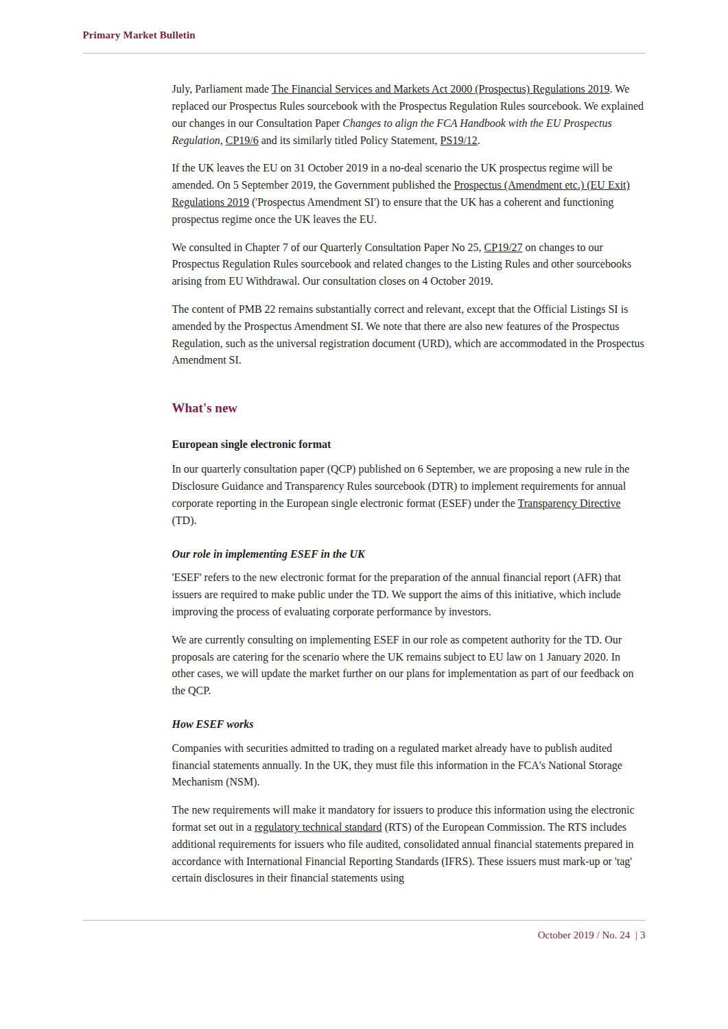Primary Market Bulletin
July, Parliament made The Financial Services and Markets Act 2000 (Prospectus) Regulations 2019. We replaced our Prospectus Rules sourcebook with the Prospectus Regulation Rules sourcebook. We explained our changes in our Consultation Paper Changes to align the FCA Handbook with the EU Prospectus Regulation, CP19/6 and its similarly titled Policy Statement, PS19/12.
If the UK leaves the EU on 31 October 2019 in a no-deal scenario the UK prospectus regime will be amended. On 5 September 2019, the Government published the Prospectus (Amendment etc.) (EU Exit) Regulations 2019 ('Prospectus Amendment SI') to ensure that the UK has a coherent and functioning prospectus regime once the UK leaves the EU.
We consulted in Chapter 7 of our Quarterly Consultation Paper No 25, CP19/27 on changes to our Prospectus Regulation Rules sourcebook and related changes to the Listing Rules and other sourcebooks arising from EU Withdrawal. Our consultation closes on 4 October 2019.
The content of PMB 22 remains substantially correct and relevant, except that the Official Listings SI is amended by the Prospectus Amendment SI. We note that there are also new features of the Prospectus Regulation, such as the universal registration document (URD), which are accommodated in the Prospectus Amendment SI.
What's new
European single electronic format
In our quarterly consultation paper (QCP) published on 6 September, we are proposing a new rule in the Disclosure Guidance and Transparency Rules sourcebook (DTR) to implement requirements for annual corporate reporting in the European single electronic format (ESEF) under the Transparency Directive (TD).
Our role in implementing ESEF in the UK
'ESEF' refers to the new electronic format for the preparation of the annual financial report (AFR) that issuers are required to make public under the TD. We support the aims of this initiative, which include improving the process of evaluating corporate performance by investors.
We are currently consulting on implementing ESEF in our role as competent authority for the TD. Our proposals are catering for the scenario where the UK remains subject to EU law on 1 January 2020. In other cases, we will update the market further on our plans for implementation as part of our feedback on the QCP.
How ESEF works
Companies with securities admitted to trading on a regulated market already have to publish audited financial statements annually. In the UK, they must file this information in the FCA's National Storage Mechanism (NSM).
The new requirements will make it mandatory for issuers to produce this information using the electronic format set out in a regulatory technical standard (RTS) of the European Commission. The RTS includes additional requirements for issuers who file audited, consolidated annual financial statements prepared in accordance with International Financial Reporting Standards (IFRS). These issuers must mark-up or 'tag' certain disclosures in their financial statements using
October 2019 / No. 24 |3